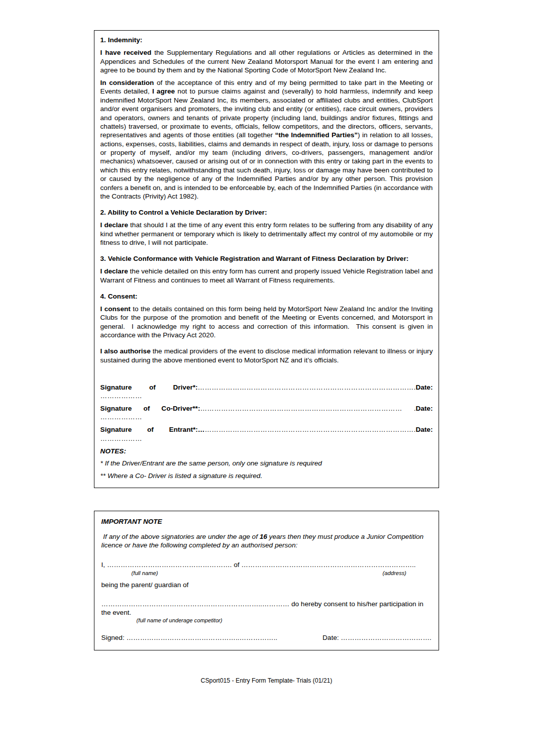1. Indemnity:
I have received the Supplementary Regulations and all other regulations or Articles as determined in the Appendices and Schedules of the current New Zealand Motorsport Manual for the event I am entering and agree to be bound by them and by the National Sporting Code of MotorSport New Zealand Inc.
In consideration of the acceptance of this entry and of my being permitted to take part in the Meeting or Events detailed, I agree not to pursue claims against and (severally) to hold harmless, indemnify and keep indemnified MotorSport New Zealand Inc, its members, associated or affiliated clubs and entities, ClubSport and/or event organisers and promoters, the inviting club and entity (or entities), race circuit owners, providers and operators, owners and tenants of private property (including land, buildings and/or fixtures, fittings and chattels) traversed, or proximate to events, officials, fellow competitors, and the directors, officers, servants, representatives and agents of those entities (all together “the Indemnified Parties”) in relation to all losses, actions, expenses, costs, liabilities, claims and demands in respect of death, injury, loss or damage to persons or property of myself, and/or my team (including drivers, co-drivers, passengers, management and/or mechanics) whatsoever, caused or arising out of or in connection with this entry or taking part in the events to which this entry relates, notwithstanding that such death, injury, loss or damage may have been contributed to or caused by the negligence of any of the Indemnified Parties and/or by any other person. This provision confers a benefit on, and is intended to be enforceable by, each of the Indemnified Parties (in accordance with the Contracts (Privity) Act 1982).
2. Ability to Control a Vehicle Declaration by Driver:
I declare that should I at the time of any event this entry form relates to be suffering from any disability of any kind whether permanent or temporary which is likely to detrimentally affect my control of my automobile or my fitness to drive, I will not participate.
3. Vehicle Conformance with Vehicle Registration and Warrant of Fitness Declaration by Driver:
I declare the vehicle detailed on this entry form has current and properly issued Vehicle Registration label and Warrant of Fitness and continues to meet all Warrant of Fitness requirements.
4. Consent:
I consent to the details contained on this form being held by MotorSport New Zealand Inc and/or the Inviting Clubs for the purpose of the promotion and benefit of the Meeting or Events concerned, and Motorsport in general. I acknowledge my right to access and correction of this information. This consent is given in accordance with the Privacy Act 2020.
I also authorise the medical providers of the event to disclose medical information relevant to illness or injury sustained during the above mentioned event to MotorSport NZ and it’s officials.
Signature of Driver*:…………………………………………………………………………………. Date: ………………
Signature of Co-Driver**:…………………………………………………………………………… .Date: ………………
Signature of Entrant*:…………………………………………………………………………………. Date: ………………
NOTES:
* If the Driver/Entrant are the same person, only one signature is required
** Where a Co- Driver is listed a signature is required.
IMPORTANT NOTE
If any of the above signatories are under the age of 16 years then they must produce a Junior Competition licence or have the following completed by an authorised person:
I, ………………………………………………. of …………………………………………………………………..
(full name) (address)
being the parent/ guardian of
……………………………………………………………..………… do hereby consent to his/her participation in the event.
(full name of underage competitor)
Signed: …………………………………………..……………..
Date: ………………………………….
CSport015 - Entry Form Template- Trials (01/21)